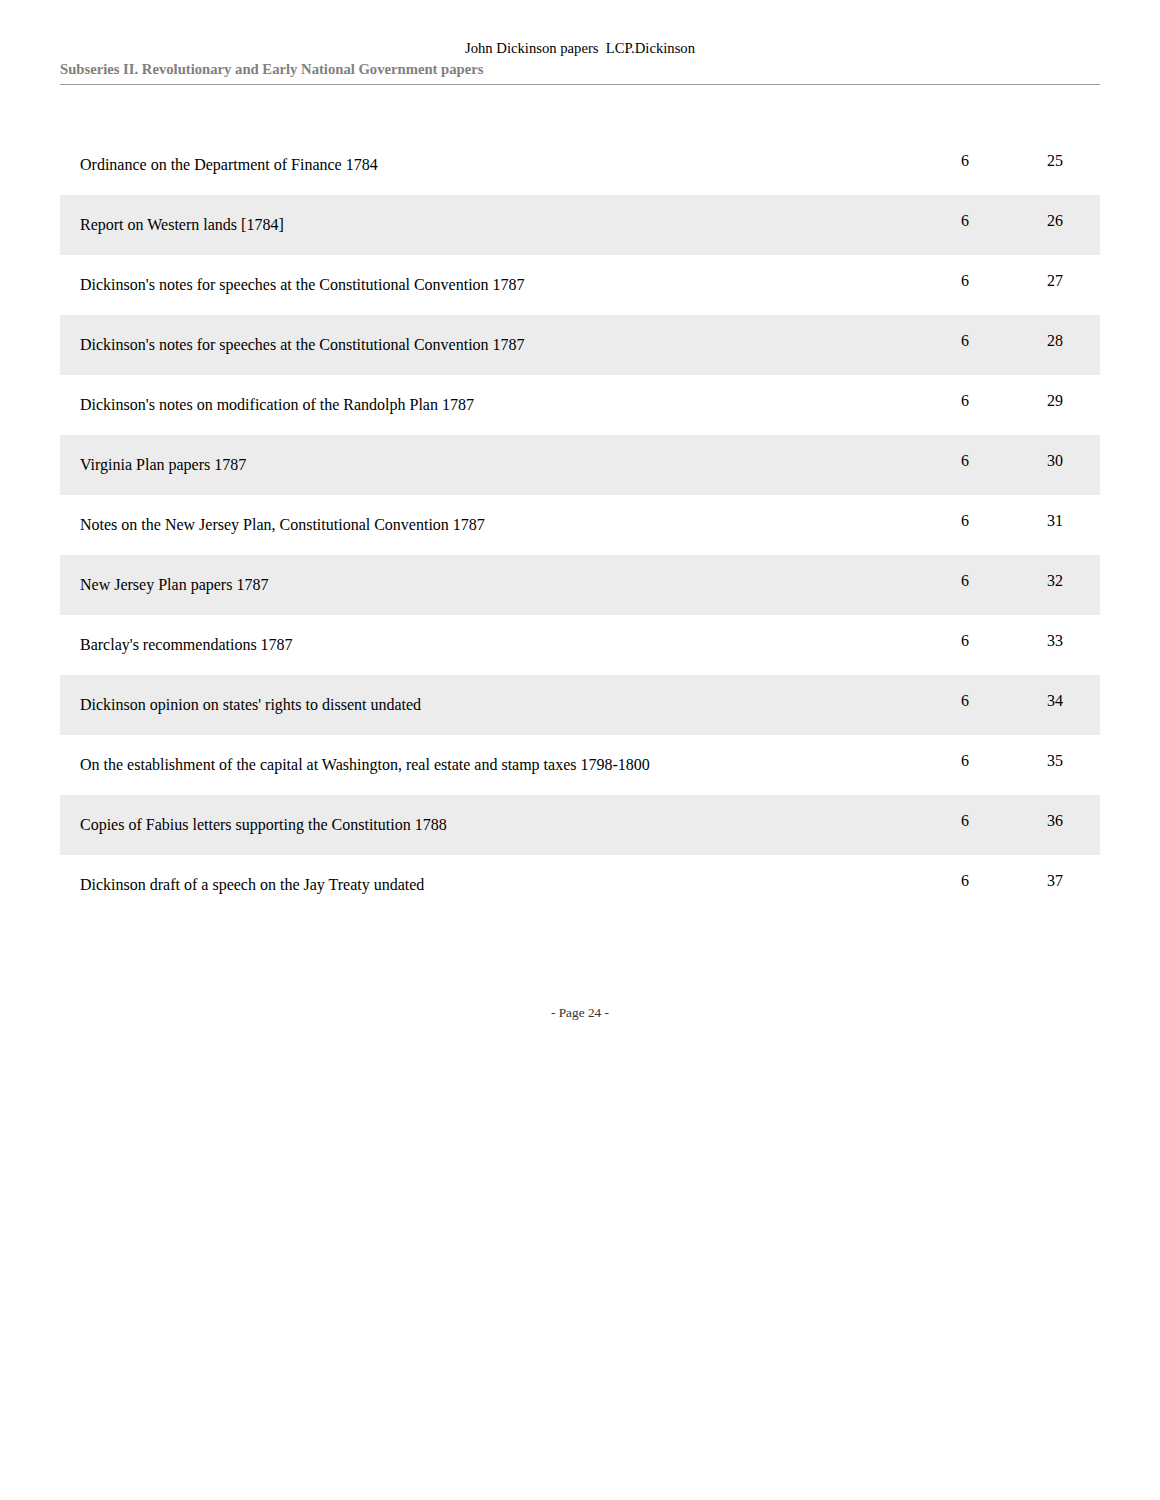John Dickinson papers LCP.Dickinson
Subseries II. Revolutionary and Early National Government papers
| Ordinance on the Department of Finance 1784 | 6 | 25 |
| Report on Western lands [1784] | 6 | 26 |
| Dickinson's notes for speeches at the Constitutional Convention 1787 | 6 | 27 |
| Dickinson's notes for speeches at the Constitutional Convention 1787 | 6 | 28 |
| Dickinson's notes on modification of the Randolph Plan 1787 | 6 | 29 |
| Virginia Plan papers 1787 | 6 | 30 |
| Notes on the New Jersey Plan, Constitutional Convention 1787 | 6 | 31 |
| New Jersey Plan papers 1787 | 6 | 32 |
| Barclay's recommendations 1787 | 6 | 33 |
| Dickinson opinion on states' rights to dissent undated | 6 | 34 |
| On the establishment of the capital at Washington, real estate and stamp taxes 1798-1800 | 6 | 35 |
| Copies of Fabius letters supporting the Constitution 1788 | 6 | 36 |
| Dickinson draft of a speech on the Jay Treaty undated | 6 | 37 |
- Page 24 -